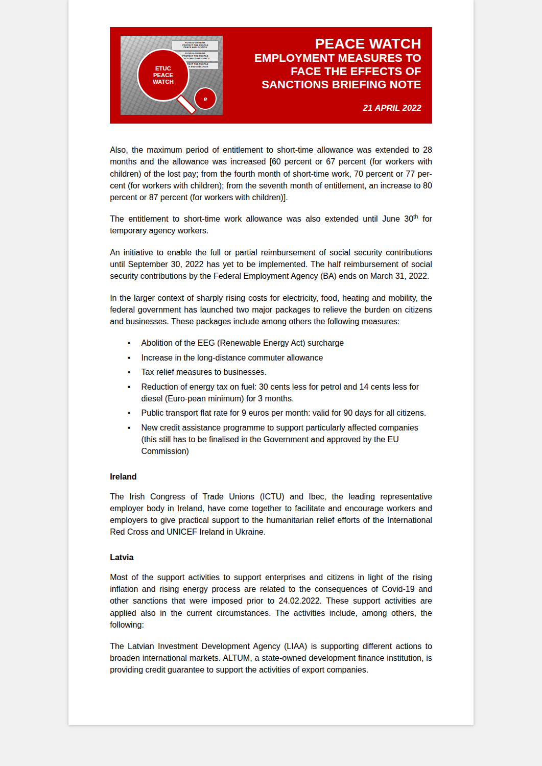RUSSIA–UKRAINE
PROTECT THE PEOPLE
PEACE AND JUSTICE
RUSSIA–UKRAINE
PROTECT THE PEOPLE
PEACE AND DEMOCRACY
PROTECT THE PEOPLE
PEACE AND DIALOGUE
ETUC
PEACE
WATCH
e
PEACE WATCH
EMPLOYMENT MEASURES TO FACE THE EFFECTS OF SANCTIONS BRIEFING NOTE
21 APRIL 2022
Also, the maximum period of entitlement to short-time allowance was extended to 28 months and the allowance was increased [60 percent or 67 percent (for workers with children) of the lost pay; from the fourth month of short-time work, 70 percent or 77 per-cent (for workers with children); from the seventh month of entitlement, an increase to 80 percent or 87 percent (for workers with children)].
The entitlement to short-time work allowance was also extended until June 30th for temporary agency workers.
An initiative to enable the full or partial reimbursement of social security contributions until September 30, 2022 has yet to be implemented. The half reimbursement of social security contributions by the Federal Employment Agency (BA) ends on March 31, 2022.
In the larger context of sharply rising costs for electricity, food, heating and mobility, the federal government has launched two major packages to relieve the burden on citizens and businesses. These packages include among others the following measures:
Abolition of the EEG (Renewable Energy Act) surcharge
Increase in the long-distance commuter allowance
Tax relief measures to businesses.
Reduction of energy tax on fuel: 30 cents less for petrol and 14 cents less for diesel (Euro-pean minimum) for 3 months.
Public transport flat rate for 9 euros per month: valid for 90 days for all citizens.
New credit assistance programme to support particularly affected companies (this still has to be finalised in the Government and approved by the EU Commission)
Ireland
The Irish Congress of Trade Unions (ICTU) and Ibec, the leading representative employer body in Ireland, have come together to facilitate and encourage workers and employers to give practical support to the humanitarian relief efforts of the International Red Cross and UNICEF Ireland in Ukraine.
Latvia
Most of the support activities to support enterprises and citizens in light of the rising inflation and rising energy process are related to the consequences of Covid-19 and other sanctions that were imposed prior to 24.02.2022. These support activities are applied also in the current circumstances. The activities include, among others, the following:
The Latvian Investment Development Agency (LIAA) is supporting different actions to broaden international markets. ALTUM, a state-owned development finance institution, is providing credit guarantee to support the activities of export companies.